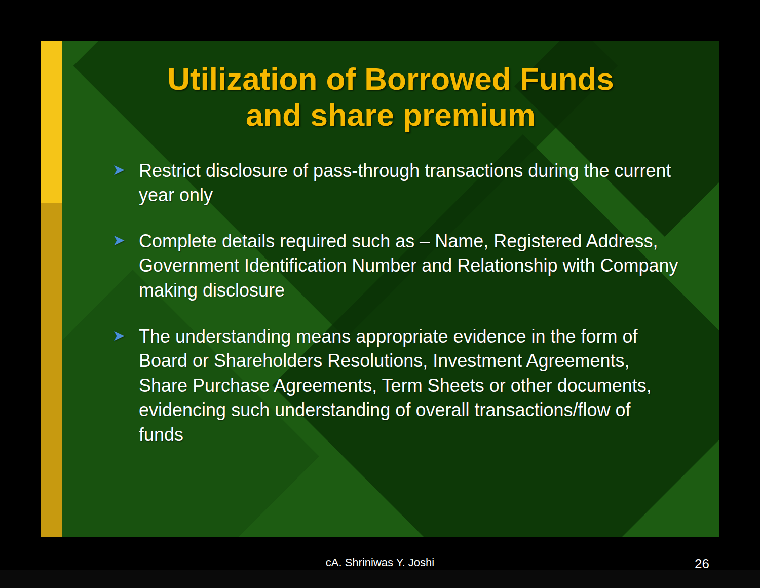Utilization of Borrowed Funds
and share premium
Restrict disclosure of pass-through transactions during the current year only
Complete details required such as – Name, Registered Address, Government Identification Number and Relationship with Company making disclosure
The understanding means appropriate evidence in the form of Board or Shareholders Resolutions, Investment Agreements, Share Purchase Agreements, Term Sheets or other documents, evidencing such understanding of overall transactions/flow of funds
cA. Shriniwas Y. Joshi 26